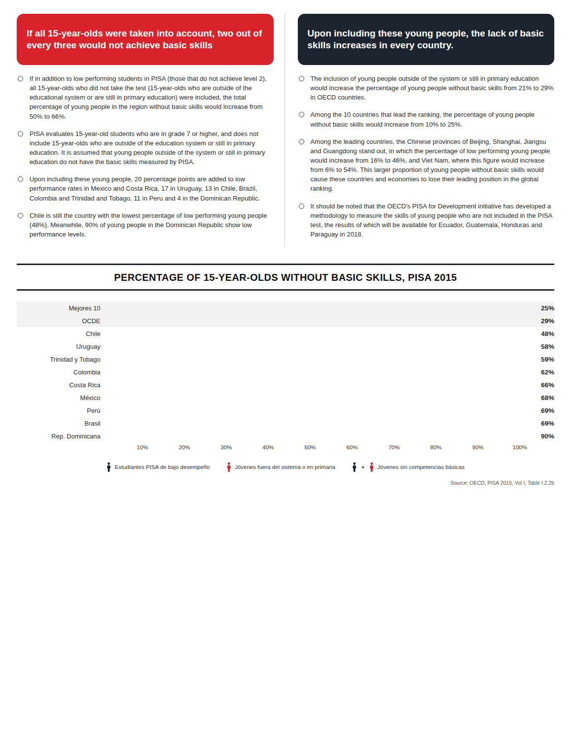If all 15-year-olds were taken into account, two out of every three would not achieve basic skills
If in addition to low performing students in PISA (those that do not achieve level 2), all 15-year-olds who did not take the test (15-year-olds who are outside of the educational system or are still in primary education) were included, the total percentage of young people in the region without basic skills would increase from 50% to 66%.
PISA evaluates 15-year-old students who are in grade 7 or higher, and does not include 15-year-olds who are outside of the education system or still in primary education. It is assumed that young people outside of the system or still in primary education do not have the basic skills measured by PISA.
Upon including these young people, 20 percentage points are added to low performance rates in Mexico and Costa Rica, 17 in Uruguay, 13 in Chile, Brazil, Colombia and Trinidad and Tobago, 11 in Peru and 4 in the Dominican Republic.
Chile is still the country with the lowest percentage of low performing young people (48%). Meanwhile, 90% of young people in the Dominican Republic show low performance levels.
Upon including these young people, the lack of basic skills increases in every country.
The inclusion of young people outside of the system or still in primary education would increase the percentage of young people without basic skills from 21% to 29% in OECD countries.
Among the 10 countries that lead the ranking, the percentage of young people without basic skills would increase from 10% to 25%.
Among the leading countries, the Chinese provinces of Beijing, Shanghai, Jiangsu and Guangdong stand out, in which the percentage of low performing young people would increase from 16% to 46%, and Viet Nam, where this figure would increase from 6% to 54%. This larger proportion of young people without basic skills would cause these countries and economies to lose their leading position in the global ranking.
It should be noted that the OECD's PISA for Development initiative has developed a methodology to measure the skills of young people who are not included in the PISA test, the results of which will be available for Ecuador, Guatemala, Honduras and Paraguay in 2018.
PERCENTAGE OF 15-YEAR-OLDS WITHOUT BASIC SKILLS, PISA 2015
| Mejores 10 | | 25% |
| OCDE | | 29% |
| Chile | | 48% |
| Uruguay | | 58% |
| Trinidad y Tobago | | 59% |
| Colombia | | 62% |
| Costa Rica | | 66% |
| México | | 68% |
| Perú | | 69% |
| Brasil | | 69% |
| Rep. Dominicana | | 90% |
10% 20% 30% 40% 50% 60% 70% 80% 90% 100%
Estudiantes PISA de bajo desempeño
Jóvenes fuera del sistema o en primaria
+ Jóvenes sin competencias básicas
Source: OECD, PISA 2015, Vol I, Table I.2.2b